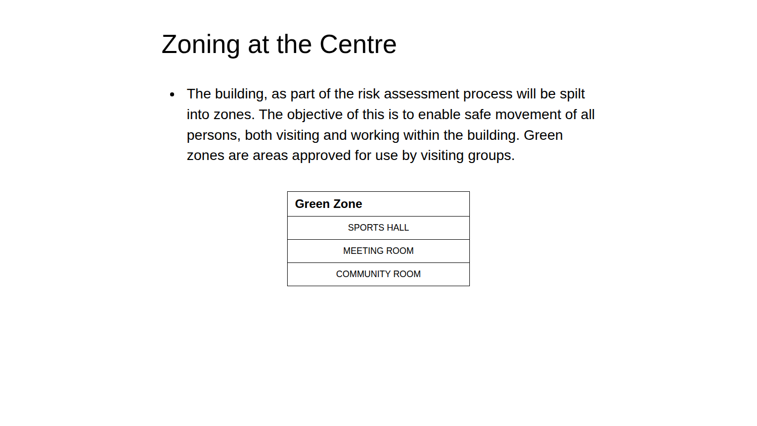Zoning at the Centre
The building, as part of the risk assessment process will be spilt into zones. The objective of this is to enable safe movement of all persons, both visiting and working within the building. Green zones are areas approved for use by visiting groups.
| Green Zone |
| SPORTS HALL |
| MEETING ROOM |
| COMMUNITY ROOM |